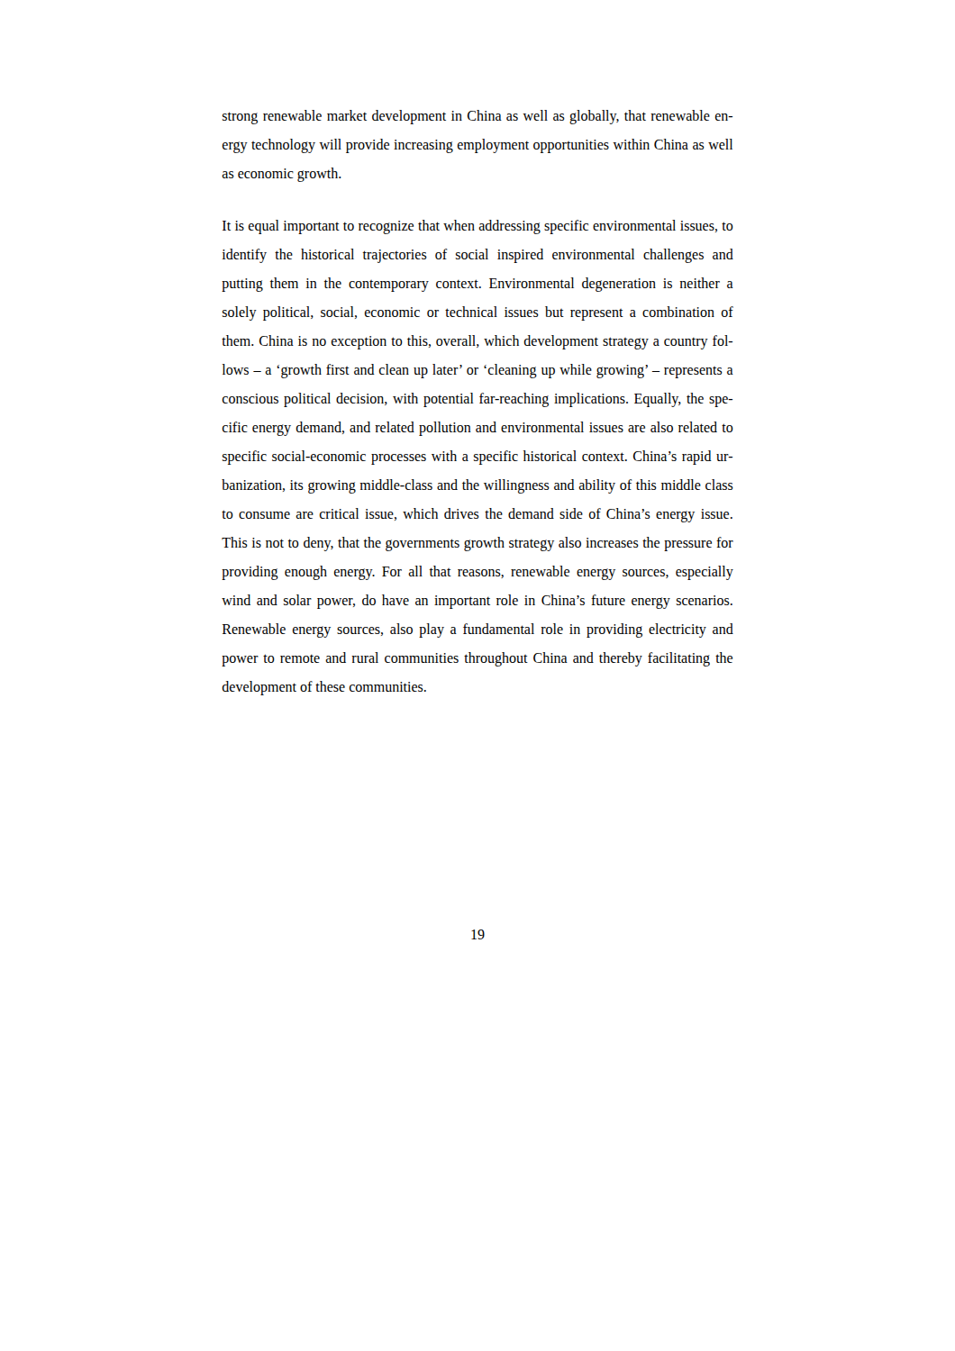strong renewable market development in China as well as globally, that renewable energy technology will provide increasing employment opportunities within China as well as economic growth.
It is equal important to recognize that when addressing specific environmental issues, to identify the historical trajectories of social inspired environmental challenges and putting them in the contemporary context. Environmental degeneration is neither a solely political, social, economic or technical issues but represent a combination of them. China is no exception to this, overall, which development strategy a country follows – a ‘growth first and clean up later’ or ‘cleaning up while growing’ – represents a conscious political decision, with potential far-reaching implications. Equally, the specific energy demand, and related pollution and environmental issues are also related to specific social-economic processes with a specific historical context. China’s rapid urbanization, its growing middle-class and the willingness and ability of this middle class to consume are critical issue, which drives the demand side of China’s energy issue. This is not to deny, that the governments growth strategy also increases the pressure for providing enough energy. For all that reasons, renewable energy sources, especially wind and solar power, do have an important role in China’s future energy scenarios. Renewable energy sources, also play a fundamental role in providing electricity and power to remote and rural communities throughout China and thereby facilitating the development of these communities.
19